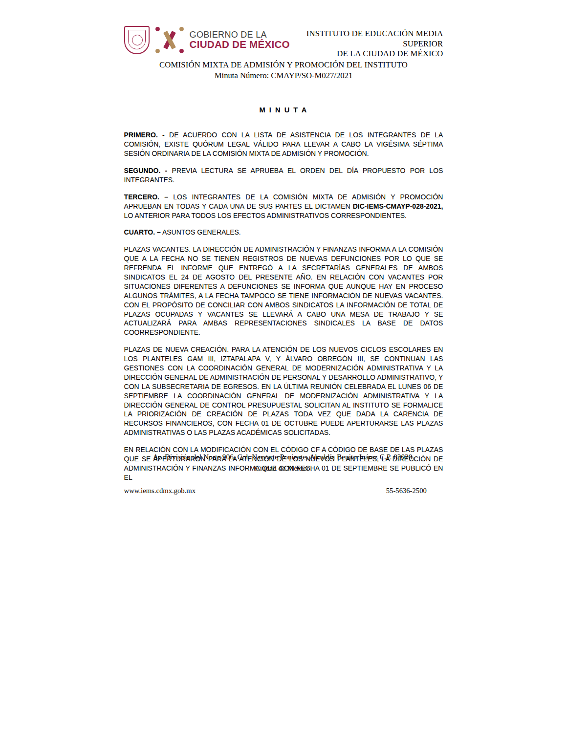GOBIERNO DE LA
CIUDAD DE MÉXICO
INSTITUTO DE EDUCACIÓN MEDIA SUPERIOR
DE LA CIUDAD DE MÉXICO
COMISIÓN MIXTA DE ADMISIÓN Y PROMOCIÓN DEL INSTITUTO
Minuta Número: CMAYP/SO-M027/2021
M I N U T A
PRIMERO. - DE ACUERDO CON LA LISTA DE ASISTENCIA DE LOS INTEGRANTES DE LA COMISIÓN, EXISTE QUÓRUM LEGAL VÁLIDO PARA LLEVAR A CABO LA VIGÉSIMA SÉPTIMA SESIÓN ORDINARIA DE LA COMISIÓN MIXTA DE ADMISIÓN Y PROMOCIÓN.
SEGUNDO. - PREVIA LECTURA SE APRUEBA EL ORDEN DEL DÍA PROPUESTO POR LOS INTEGRANTES.
TERCERO. – LOS INTEGRANTES DE LA COMISIÓN MIXTA DE ADMISIÓN Y PROMOCIÓN APRUEBAN EN TODAS Y CADA UNA DE SUS PARTES EL DICTAMEN DIC-IEMS-CMAYP-028-2021, LO ANTERIOR PARA TODOS LOS EFECTOS ADMINISTRATIVOS CORRESPONDIENTES.
CUARTO. – ASUNTOS GENERALES.
PLAZAS VACANTES. LA DIRECCIÓN DE ADMINISTRACIÓN Y FINANZAS INFORMA A LA COMISIÓN QUE A LA FECHA NO SE TIENEN REGISTROS DE NUEVAS DEFUNCIONES POR LO QUE SE REFRENDA EL INFORME QUE ENTREGÓ A LA SECRETARÍAS GENERALES DE AMBOS SINDICATOS EL 24 DE AGOSTO DEL PRESENTE AÑO. EN RELACIÓN CON VACANTES POR SITUACIONES DIFERENTES A DEFUNCIONES SE INFORMA QUE AUNQUE HAY EN PROCESO ALGUNOS TRÁMITES, A LA FECHA TAMPOCO SE TIENE INFORMACIÓN DE NUEVAS VACANTES. CON EL PROPÓSITO DE CONCILIAR CON AMBOS SINDICATOS LA INFORMACIÓN DE TOTAL DE PLAZAS OCUPADAS Y VACANTES SE LLEVARÁ A CABO UNA MESA DE TRABAJO Y SE ACTUALIZARÁ PARA AMBAS REPRESENTACIONES SINDICALES LA BASE DE DATOS COORRESPONDIENTE.
PLAZAS DE NUEVA CREACIÓN. PARA LA ATENCIÓN DE LOS NUEVOS CICLOS ESCOLARES EN LOS PLANTELES GAM III, IZTAPALAPA V, Y ÁLVARO OBREGÓN III, SE CONTINUAN LAS GESTIONES CON LA COORDINACIÓN GENERAL DE MODERNIZACIÓN ADMINISTRATIVA Y LA DIRECCIÓN GENERAL DE ADMINISTRACIÓN DE PERSONAL Y DESARROLLO ADMINISTRATIVO, Y CON LA SUBSECRETARIA DE EGRESOS. EN LA ÚLTIMA REUNIÓN CELEBRADA EL LUNES 06 DE SEPTIEMBRE LA COORDINACIÓN GENERAL DE MODERNIZACIÓN ADMINISTRATIVA Y LA DIRECCIÓN GENERAL DE CONTROL PRESUPUESTAL SOLICITAN AL INSTITUTO SE FORMALICE LA PRIORIZACIÓN DE CREACIÓN DE PLAZAS TODA VEZ QUE DADA LA CARENCIA DE RECURSOS FINANCIEROS, CON FECHA 01 DE OCTUBRE PUEDE APERTURARSE LAS PLAZAS ADMINISTRATIVAS O LAS PLAZAS ACADÉMICAS SOLICITADAS.
EN RELACIÓN CON LA MODIFICACIÓN CON EL CÓDIGO CF A CÓDIGO DE BASE DE LAS PLAZAS QUE SE APERTURARON PARA LA ATENCIÓN DE LOS NUEVOS PLANTELES, LA DIRECCIÓN DE ADMINISTRACIÓN Y FINANZAS INFORMA QUE CON FECHA 01 DE SEPTIEMBRE SE PUBLICÓ EN EL
Av. División del Norte 906, Col. Narvarte Poniente, Alcaldía Benito Juárez C.P. 03020,
Ciudad de México.
www.iems.cdmx.gob.mx
55-5636-2500